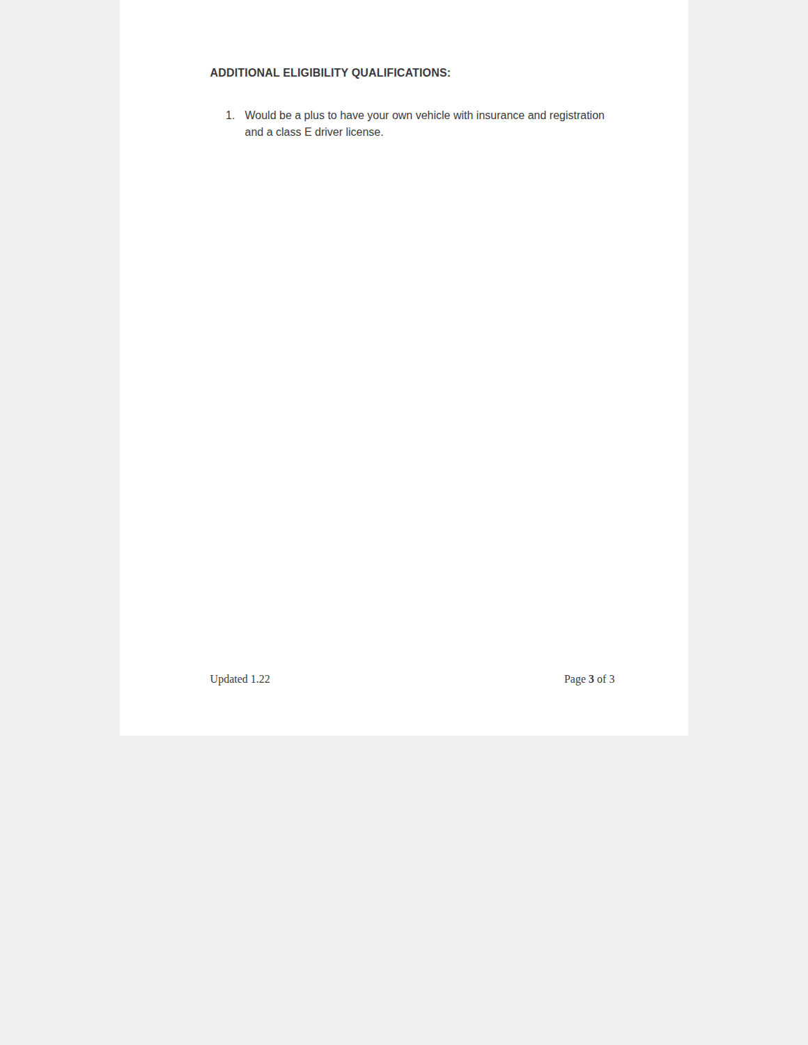ADDITIONAL ELIGIBILITY QUALIFICATIONS:
Would be a plus to have your own vehicle with insurance and registration and a class E driver license.
Updated 1.22 Page 3 of 3